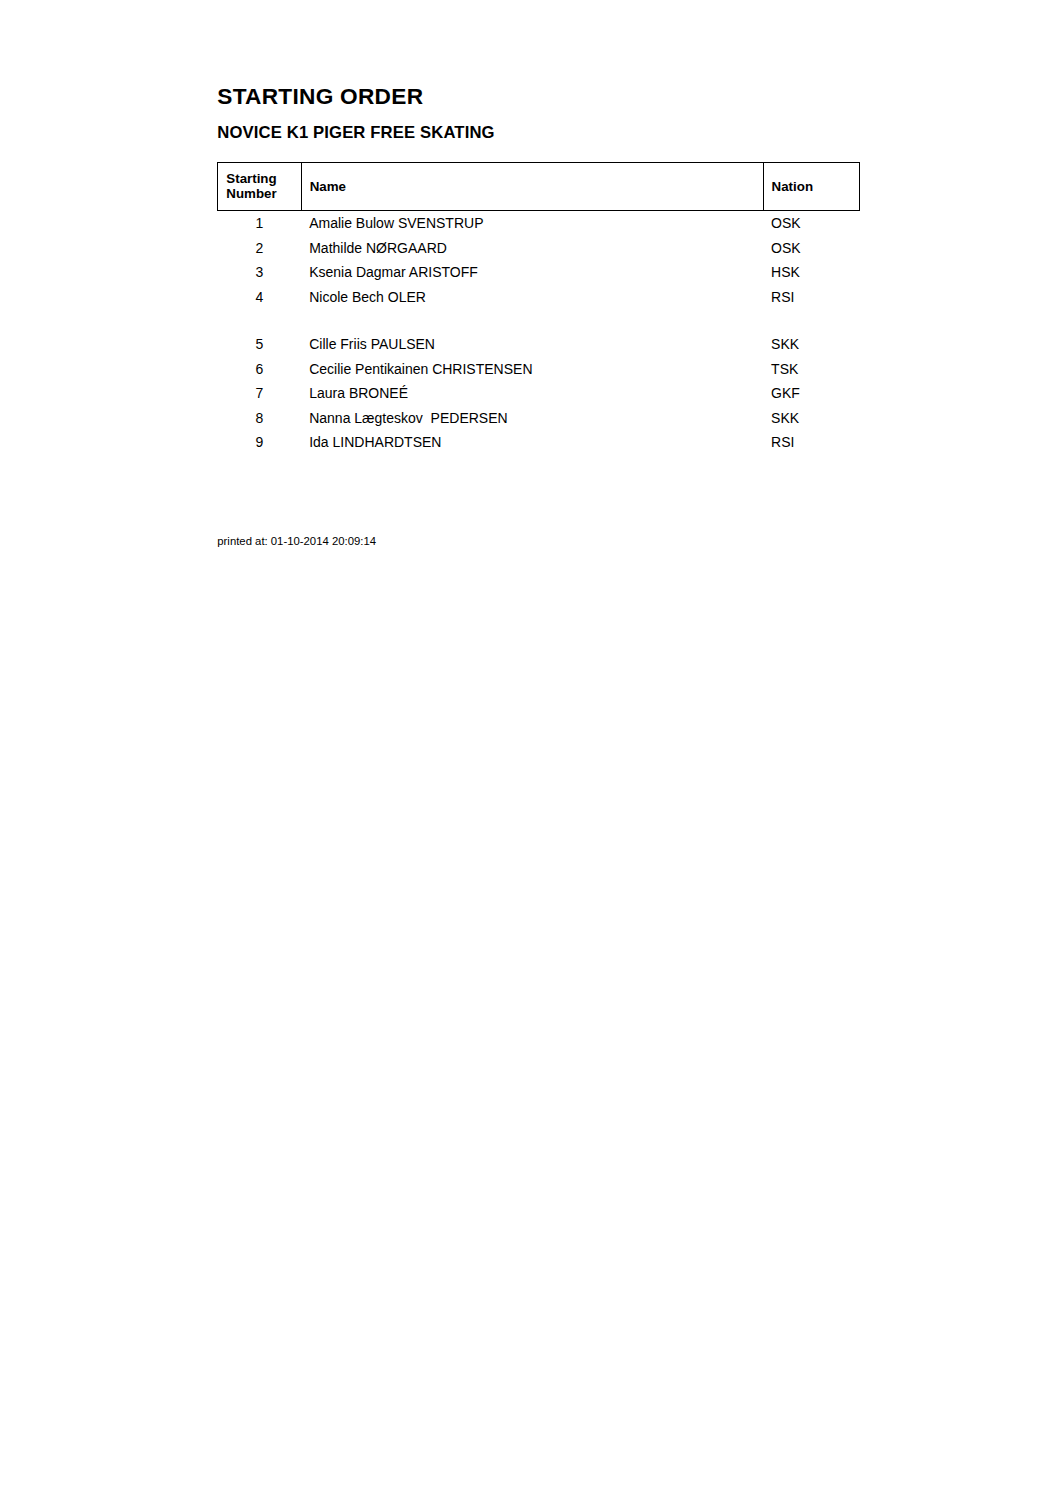STARTING ORDER
NOVICE K1 PIGER FREE SKATING
| Starting Number | Name | Nation |
| --- | --- | --- |
| 1 | Amalie Bulow SVENSTRUP | OSK |
| 2 | Mathilde NØRGAARD | OSK |
| 3 | Ksenia Dagmar ARISTOFF | HSK |
| 4 | Nicole Bech OLER | RSI |
| 5 | Cille Friis PAULSEN | SKK |
| 6 | Cecilie Pentikainen CHRISTENSEN | TSK |
| 7 | Laura BRONEÉ | GKF |
| 8 | Nanna Lægteskov PEDERSEN | SKK |
| 9 | Ida LINDHARDTSEN | RSI |
printed at: 01-10-2014 20:09:14